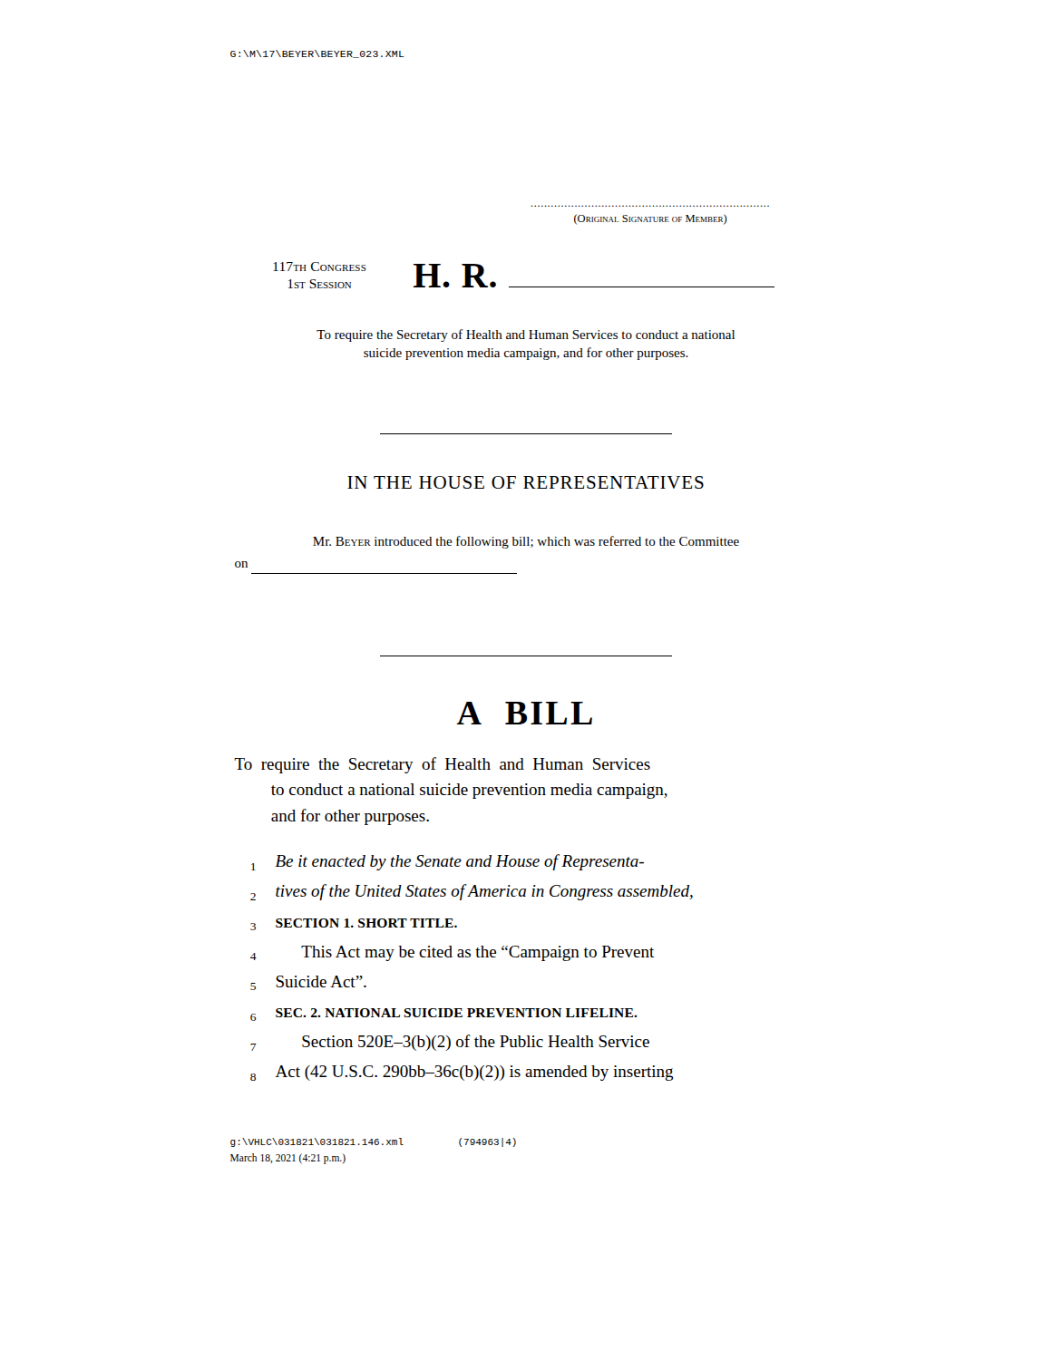G:\M\17\BEYER\BEYER_023.XML
.......................................................................
(Original Signature of Member)
117th Congress
1st Session
H. R.
To require the Secretary of Health and Human Services to conduct a national
suicide prevention media campaign, and for other purposes.
IN THE HOUSE OF REPRESENTATIVES
Mr. Beyer introduced the following bill; which was referred to the Committee on
A BILL
To require the Secretary of Health and Human Services to conduct a national suicide prevention media campaign, and for other purposes.
Be it enacted by the Senate and House of Representa-
tives of the United States of America in Congress assembled,
SECTION 1. SHORT TITLE.
This Act may be cited as the “Campaign to Prevent
Suicide Act”.
SEC. 2. NATIONAL SUICIDE PREVENTION LIFELINE.
Section 520E–3(b)(2) of the Public Health Service
Act (42 U.S.C. 290bb–36c(b)(2)) is amended by inserting
g:\VHLC\031821\031821.146.xml (794963|4)
March 18, 2021 (4:21 p.m.)